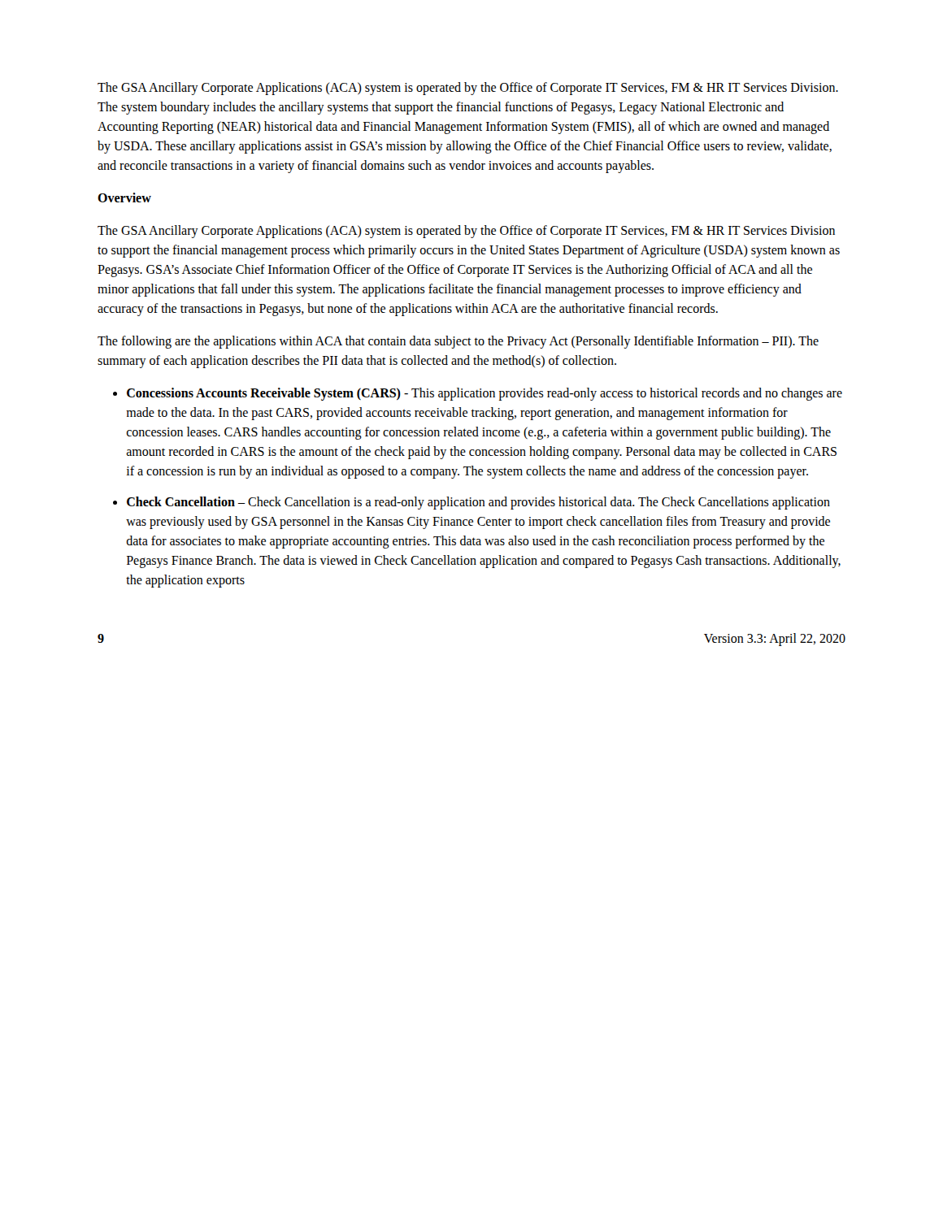The GSA Ancillary Corporate Applications (ACA) system is operated by the Office of Corporate IT Services, FM & HR IT Services Division. The system boundary includes the ancillary systems that support the financial functions of Pegasys, Legacy National Electronic and Accounting Reporting (NEAR) historical data and Financial Management Information System (FMIS), all of which are owned and managed by USDA. These ancillary applications assist in GSA’s mission by allowing the Office of the Chief Financial Office users to review, validate, and reconcile transactions in a variety of financial domains such as vendor invoices and accounts payables.
Overview
The GSA Ancillary Corporate Applications (ACA) system is operated by the Office of Corporate IT Services, FM & HR IT Services Division to support the financial management process which primarily occurs in the United States Department of Agriculture (USDA) system known as Pegasys. GSA’s Associate Chief Information Officer of the Office of Corporate IT Services is the Authorizing Official of ACA and all the minor applications that fall under this system. The applications facilitate the financial management processes to improve efficiency and accuracy of the transactions in Pegasys, but none of the applications within ACA are the authoritative financial records.
The following are the applications within ACA that contain data subject to the Privacy Act (Personally Identifiable Information – PII). The summary of each application describes the PII data that is collected and the method(s) of collection.
Concessions Accounts Receivable System (CARS) - This application provides read-only access to historical records and no changes are made to the data. In the past CARS, provided accounts receivable tracking, report generation, and management information for concession leases. CARS handles accounting for concession related income (e.g., a cafeteria within a government public building). The amount recorded in CARS is the amount of the check paid by the concession holding company. Personal data may be collected in CARS if a concession is run by an individual as opposed to a company. The system collects the name and address of the concession payer.
Check Cancellation – Check Cancellation is a read-only application and provides historical data. The Check Cancellations application was previously used by GSA personnel in the Kansas City Finance Center to import check cancellation files from Treasury and provide data for associates to make appropriate accounting entries. This data was also used in the cash reconciliation process performed by the Pegasys Finance Branch. The data is viewed in Check Cancellation application and compared to Pegasys Cash transactions. Additionally, the application exports
9 Version 3.3: April 22, 2020